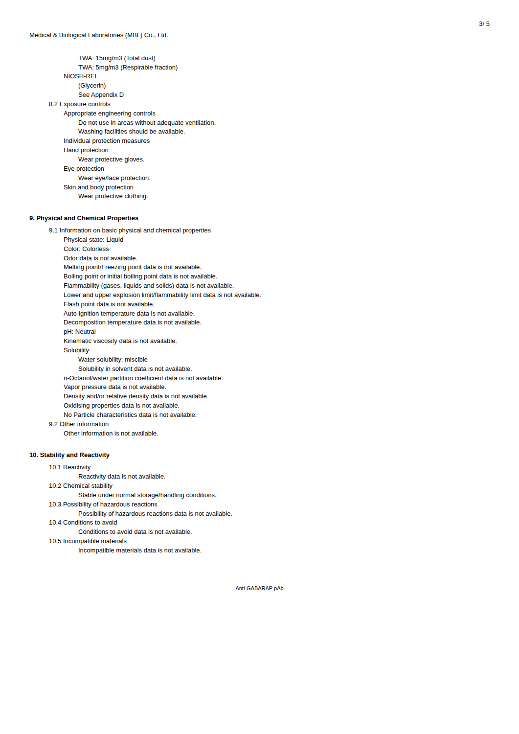3/ 5
Medical & Biological Laboratories (MBL) Co., Ltd.
TWA: 15mg/m3 (Total dust)
TWA: 5mg/m3 (Respirable fraction)
NIOSH-REL
(Glycerin)
See Appendix D
8.2 Exposure controls
Appropriate engineering controls
Do not use in areas without adequate ventilation.
Washing facilities should be available.
Individual protection measures
Hand protection
Wear protective gloves.
Eye protection
Wear eye/face protection.
Skin and body protection
Wear protective clothing.
9. Physical and Chemical Properties
9.1 Information on basic physical and chemical properties
Physical state: Liquid
Color: Colorless
Odor data is not available.
Melting point/Freezing point data is not available.
Boiling point or initial boiling point data is not available.
Flammability (gases, liquids and solids) data is not available.
Lower and upper explosion limit/flammability limit data is not available.
Flash point data is not available.
Auto-ignition temperature data is not available.
Decomposition temperature data is not available.
pH: Neutral
Kinematic viscosity data is not available.
Solubility:
Water solubility: miscible
Solubility in solvent data is not available.
n-Octanol/water partition coefficient data is not available.
Vapor pressure data is not available.
Density and/or relative density data is not available.
Oxidising properties data is not available.
No Particle characteristics data is not available.
9.2 Other information
Other information is not available.
10. Stability and Reactivity
10.1 Reactivity
Reactivity data is not available.
10.2 Chemical stability
Stable under normal storage/handling conditions.
10.3 Possibility of hazardous reactions
Possibility of hazardous reactions data is not available.
10.4 Conditions to avoid
Conditions to avoid data is not available.
10.5 Incompatible materials
Incompatible materials data is not available.
Anti-GABARAP pAb